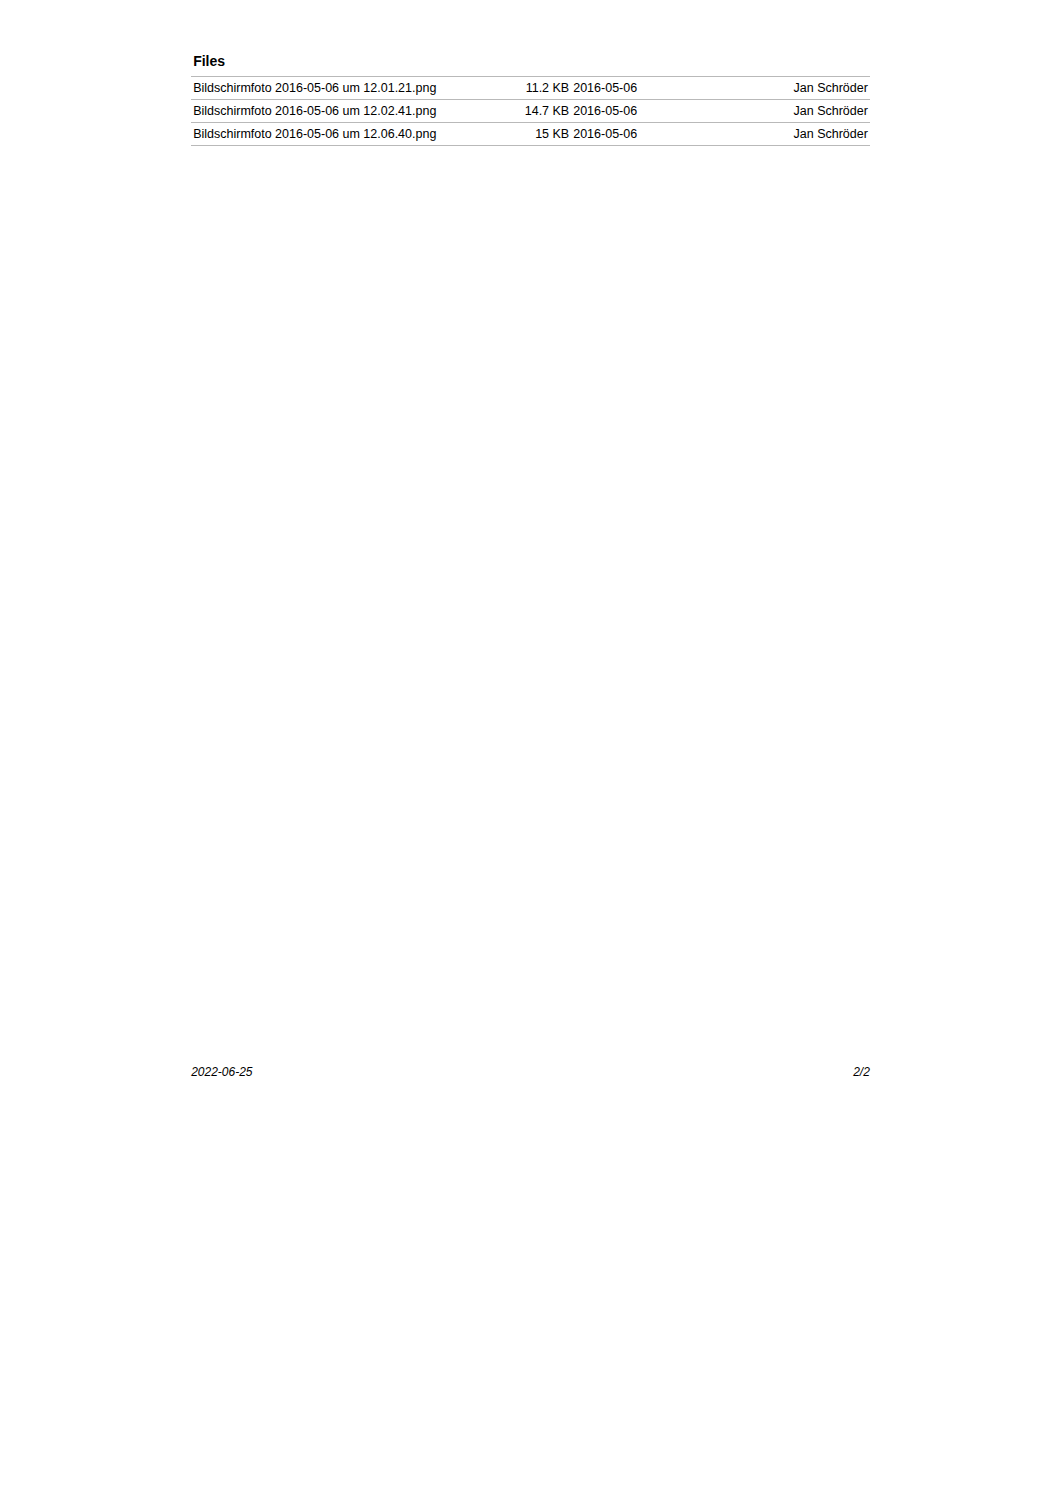Files
| Bildschirmfoto 2016-05-06 um 12.01.21.png | 11.2 KB | 2016-05-06 | Jan Schröder |
| Bildschirmfoto 2016-05-06 um 12.02.41.png | 14.7 KB | 2016-05-06 | Jan Schröder |
| Bildschirmfoto 2016-05-06 um 12.06.40.png | 15 KB | 2016-05-06 | Jan Schröder |
2022-06-25 2/2